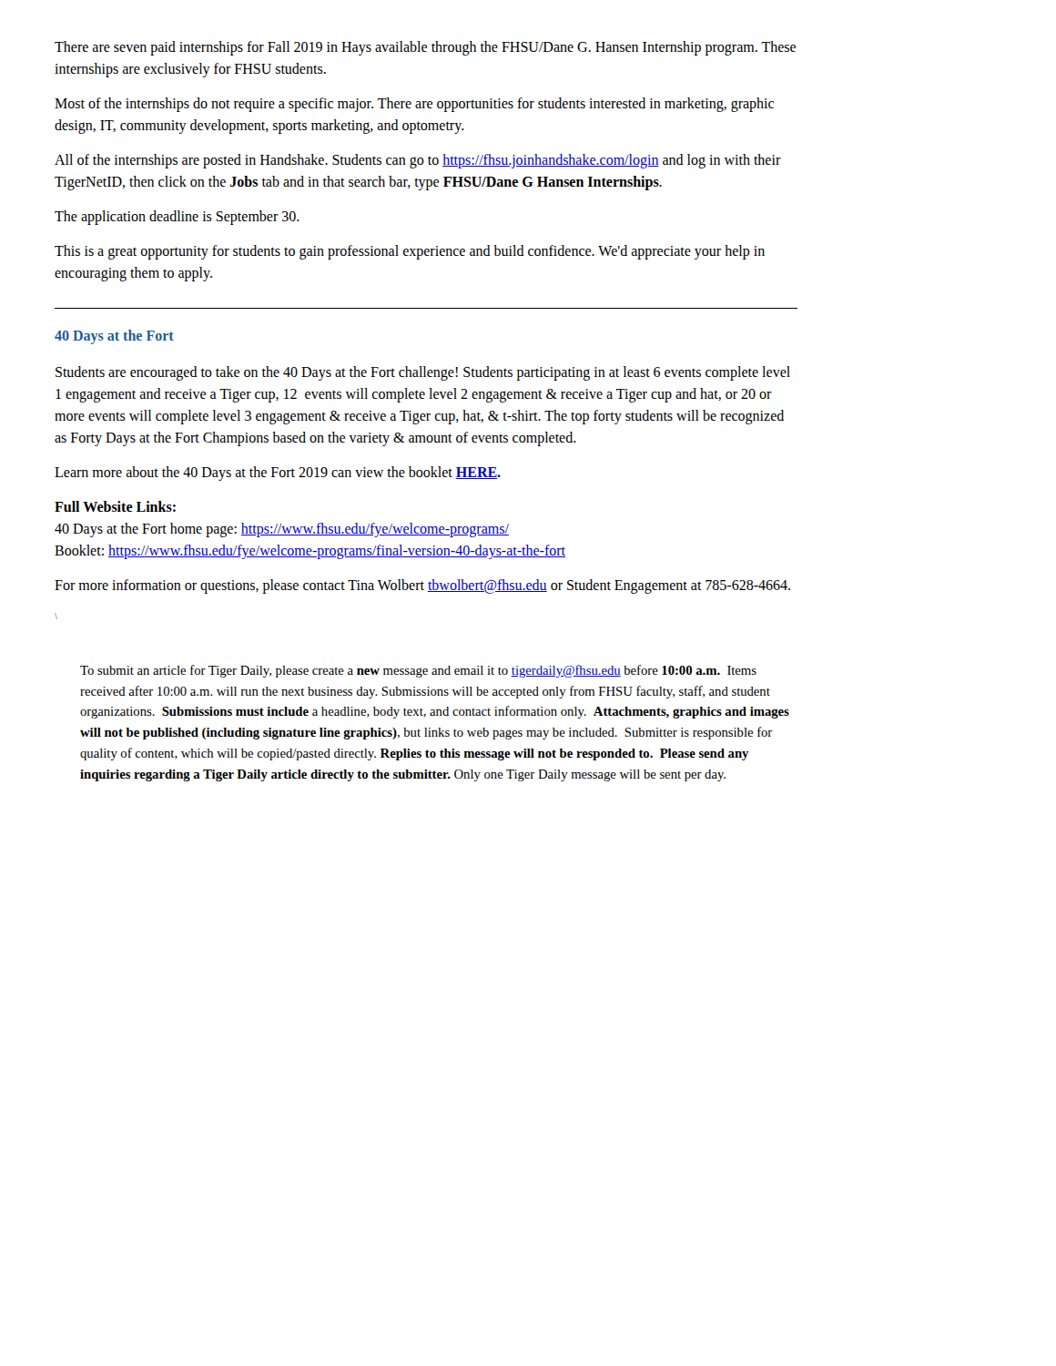There are seven paid internships for Fall 2019 in Hays available through the FHSU/Dane G. Hansen Internship program. These internships are exclusively for FHSU students.
Most of the internships do not require a specific major. There are opportunities for students interested in marketing, graphic design, IT, community development, sports marketing, and optometry.
All of the internships are posted in Handshake. Students can go to https://fhsu.joinhandshake.com/login and log in with their TigerNetID, then click on the Jobs tab and in that search bar, type FHSU/Dane G Hansen Internships.
The application deadline is September 30.
This is a great opportunity for students to gain professional experience and build confidence. We'd appreciate your help in encouraging them to apply.
40 Days at the Fort
Students are encouraged to take on the 40 Days at the Fort challenge! Students participating in at least 6 events complete level 1 engagement and receive a Tiger cup, 12 events will complete level 2 engagement & receive a Tiger cup and hat, or 20 or more events will complete level 3 engagement & receive a Tiger cup, hat, & t-shirt. The top forty students will be recognized as Forty Days at the Fort Champions based on the variety & amount of events completed.
Learn more about the 40 Days at the Fort 2019 can view the booklet HERE.
Full Website Links:
40 Days at the Fort home page: https://www.fhsu.edu/fye/welcome-programs/
Booklet: https://www.fhsu.edu/fye/welcome-programs/final-version-40-days-at-the-fort
For more information or questions, please contact Tina Wolbert tbwolbert@fhsu.edu or Student Engagement at 785-628-4664.
\
To submit an article for Tiger Daily, please create a new message and email it to tigerdaily@fhsu.edu before 10:00 a.m. Items received after 10:00 a.m. will run the next business day. Submissions will be accepted only from FHSU faculty, staff, and student organizations. Submissions must include a headline, body text, and contact information only. Attachments, graphics and images will not be published (including signature line graphics), but links to web pages may be included. Submitter is responsible for quality of content, which will be copied/pasted directly. Replies to this message will not be responded to. Please send any inquiries regarding a Tiger Daily article directly to the submitter. Only one Tiger Daily message will be sent per day.